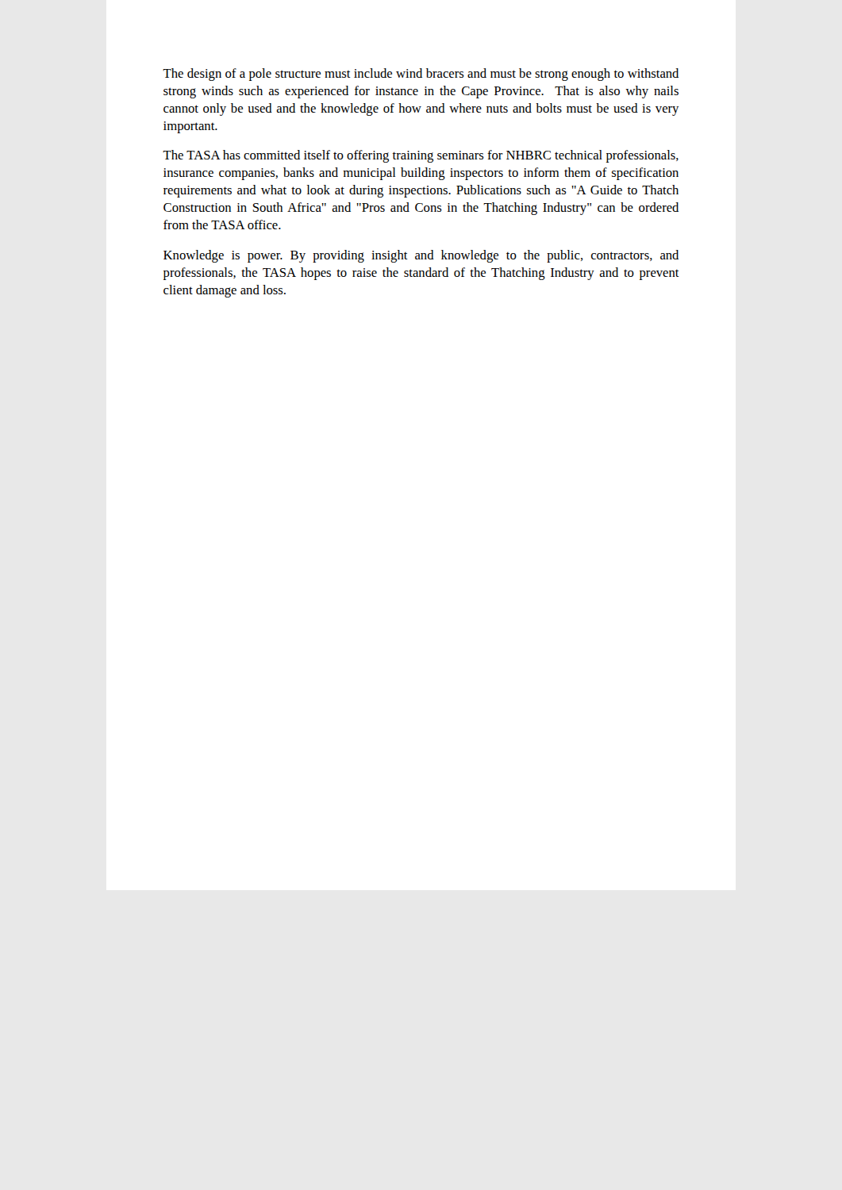The design of a pole structure must include wind bracers and must be strong enough to withstand strong winds such as experienced for instance in the Cape Province. That is also why nails cannot only be used and the knowledge of how and where nuts and bolts must be used is very important.
The TASA has committed itself to offering training seminars for NHBRC technical professionals, insurance companies, banks and municipal building inspectors to inform them of specification requirements and what to look at during inspections. Publications such as "A Guide to Thatch Construction in South Africa" and "Pros and Cons in the Thatching Industry" can be ordered from the TASA office.
Knowledge is power. By providing insight and knowledge to the public, contractors, and professionals, the TASA hopes to raise the standard of the Thatching Industry and to prevent client damage and loss.